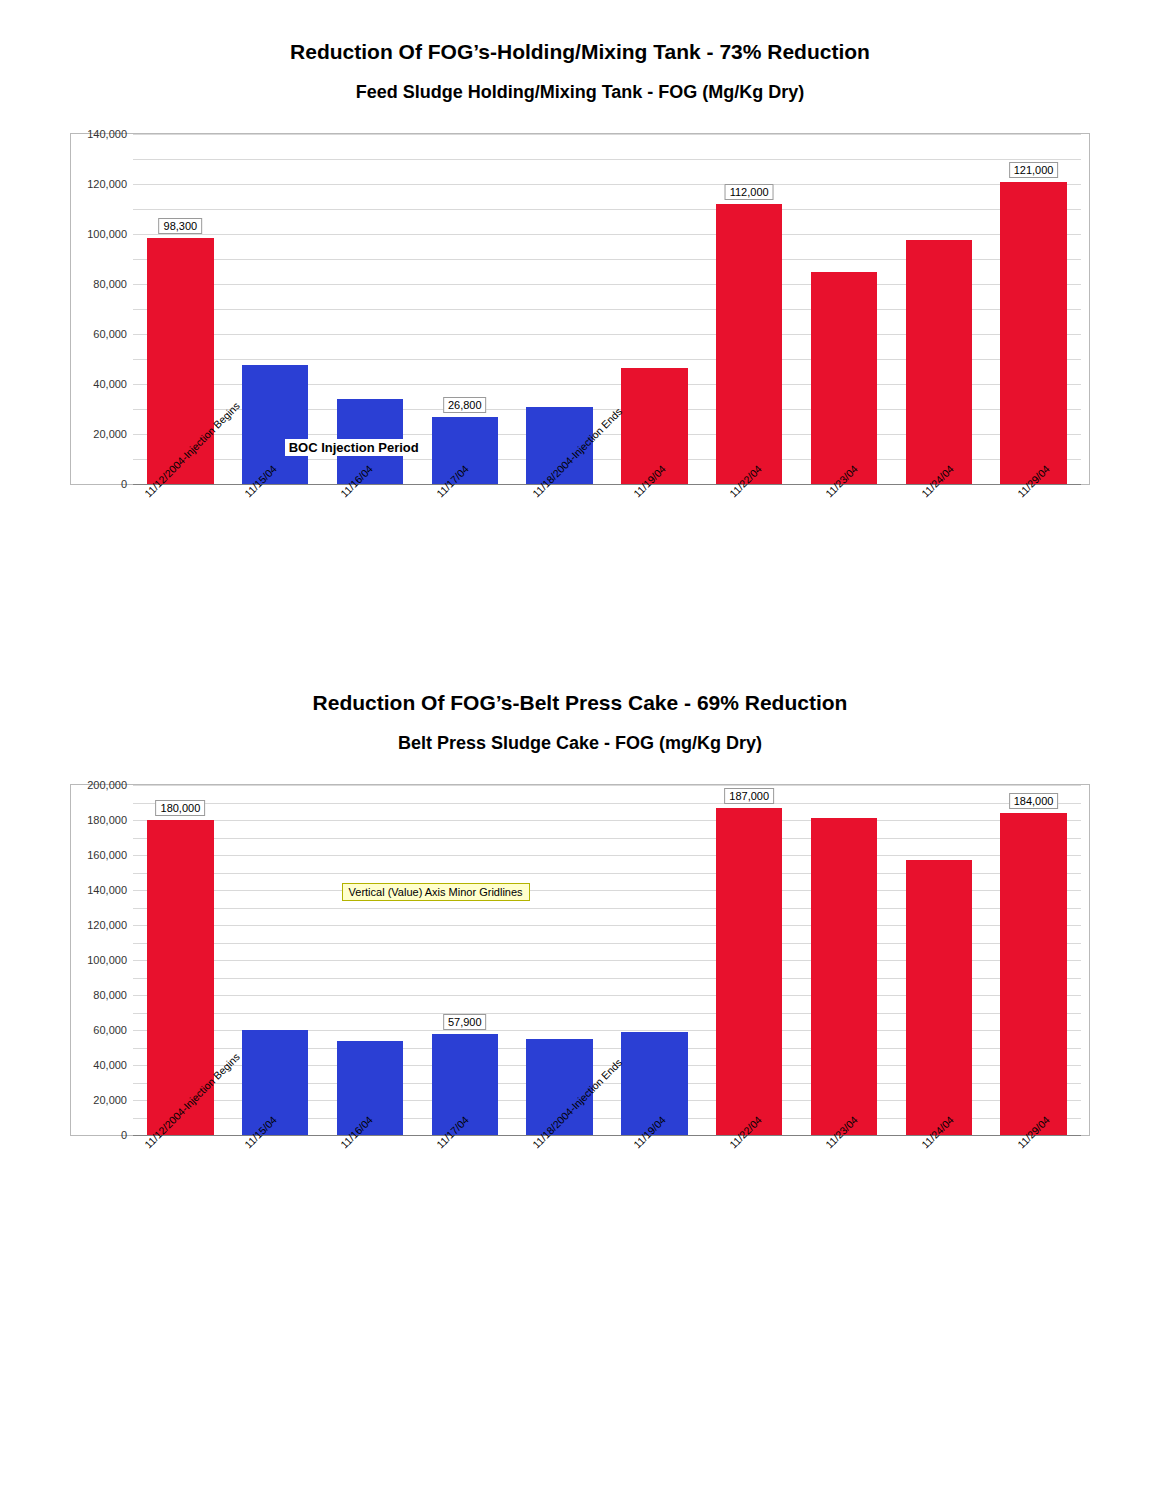Reduction Of FOG’s-Holding/Mixing Tank - 73% Reduction
Feed Sludge Holding/Mixing Tank - FOG (Mg/Kg Dry)
140,000 120,000 100,000 80,000 60,000 40,000 20,000 0
98,300
26,800
112,000
121,000
BOC Injection Period
11/12/2004-Injection Begins 11/15/04 11/16/04 11/17/04 11/18/2004-Injection Ends 11/19/04 11/22/04 11/23/04 11/24/04 11/29/04
Reduction Of FOG’s-Belt Press Cake - 69% Reduction
Belt Press Sludge Cake - FOG (mg/Kg Dry)
200,000 180,000 160,000 140,000 120,000 100,000 80,000 60,000 40,000 20,000 0
180,000
57,900
187,000
184,000
Vertical (Value) Axis Minor Gridlines
11/12/2004-Injection Begins 11/15/04 11/16/04 11/17/04 11/18/2004-Injection Ends 11/19/04 11/22/04 11/23/04 11/24/04 11/29/04